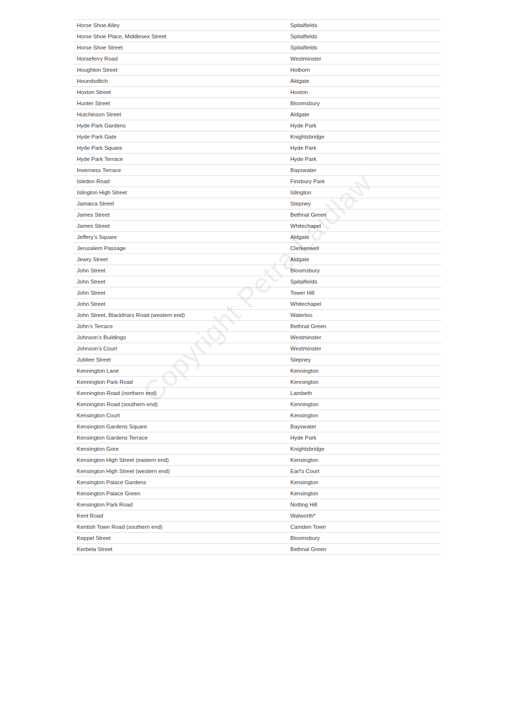Copyright Petra Laidlaw
| Horse Shoe Alley | Spitalfields |
| Horse Shoe Place, Middlesex Street | Spitalfields |
| Horse Shoe Street | Spitalfields |
| Horseferry Road | Westminster |
| Houghton Street | Holborn |
| Houndsditch | Aldgate |
| Hoxton Street | Hoxton |
| Hunter Street | Bloomsbury |
| Hutchinson Street | Aldgate |
| Hyde Park Gardens | Hyde Park |
| Hyde Park Gate | Knightsbridge |
| Hyde Park Square | Hyde Park |
| Hyde Park Terrace | Hyde Park |
| Inverness Terrace | Bayswater |
| Isledon Road | Finsbury Park |
| Islington High Street | Islington |
| Jamaica Street | Stepney |
| James Street | Bethnal Green |
| James Street | Whitechapel |
| Jeffery’s Square | Aldgate |
| Jerusalem Passage | Clerkenwell |
| Jewry Street | Aldgate |
| John Street | Bloomsbury |
| John Street | Spitalfields |
| John Street | Tower Hill |
| John Street | Whitechapel |
| John Street, Blackfriars Road (western end) | Waterloo |
| John’s Terrace | Bethnal Green |
| Johnson’s Buildings | Westminster |
| Johnson’s Court | Westminster |
| Jubilee Street | Stepney |
| Kennington Lane | Kennington |
| Kennington Park Road | Kennington |
| Kennington Road (northern end) | Lambeth |
| Kennington Road (southern end) | Kennington |
| Kensington Court | Kensington |
| Kensington Gardens Square | Bayswater |
| Kensington Gardens Terrace | Hyde Park |
| Kensington Gore | Knightsbridge |
| Kensington High Street (eastern end) | Kensington |
| Kensington High Street (western end) | Earl's Court |
| Kensington Palace Gardens | Kensington |
| Kensington Palace Green | Kensington |
| Kensington Park Road | Notting Hill |
| Kent Road | Walworth* |
| Kentish Town Road (southern end) | Camden Town |
| Keppel Street | Bloomsbury |
| Kerbela Street | Bethnal Green |